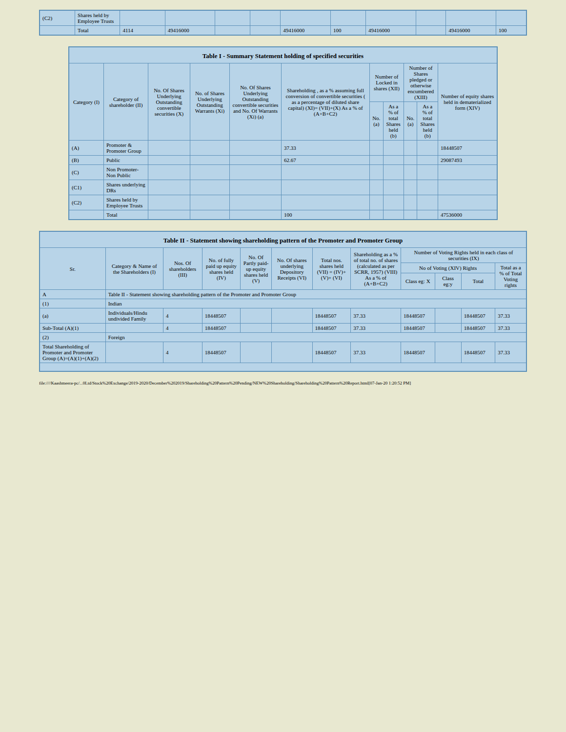| (C2) | Shares held by Employee Trusts | | | | | | | | | | |
| | Total | 4114 | 49416000 | | | 49416000 | 100 | 49416000 | | 49416000 | 100 |
| Table I - Summary Statement holding of specified securities |
| Category (I) | Category of shareholder (II) | No. Of Shares Underlying Outstanding convertible securities (X) | No. of Shares Underlying Outstanding Warrants (Xi) | No. Of Shares Underlying Outstanding convertible securities and No. Of Warrants (Xi) (a) | Shareholding , as a % assuming full conversion of convertible securities ( as a percentage of diluted share capital) (XI)= (VII)+(X) As a % of (A+B+C2) | Number of Locked in shares (XII) | Number of Shares pledged or otherwise encumbered (XIII) | Number of equity shares held in dematerialized form (XIV) |
| No. (a) | As a % of total Shares held (b) | No. (a) | As a % of total Shares held (b) |
| (A) | Promoter & Promoter Group | | | | 37.33 | | | | | 18448507 |
| (B) | Public | | | | 62.67 | | | | | 29087493 |
| (C) | Non Promoter- Non Public | | | | | | | | | |
| (C1) | Shares underlying DRs | | | | | | | | | |
| (C2) | Shares held by Employee Trusts | | | | | | | | | |
| | Total | | | | 100 | | | | | 47536000 |
| Table II - Statement showing shareholding pattern of the Promoter and Promoter Group |
| Sr. | Category & Name of the Shareholders (I) | Nos. Of shareholders (III) | No. of fully paid up equity shares held (IV) | No. Of Partly paid-up equity shares held (V) | No. Of shares underlying Depository Receipts (VI) | Total nos. shares held (VII) = (IV)+(V)+ (VI) | Shareholding as a % of total no. of shares (calculated as per SCRR, 1957) (VIII) As a % of (A+B+C2) | Number of Voting Rights held in each class of securities (IX) |
| No of Voting (XIV) Rights | Total as a % of Total Voting rights |
| Class eg: X | Class eg:y | Total |
| A | Table II - Statement showing shareholding pattern of the Promoter and Promoter Group |
| (1) | Indian |
| (a) | Individuals/Hindu undivided Family | 4 | 18448507 | | | 18448507 | 37.33 | 18448507 | | 18448507 | 37.33 |
| Sub-Total (A)(1) | | 4 | 18448507 | | | 18448507 | 37.33 | 18448507 | | 18448507 | 37.33 |
| (2) | Foreign |
| Total Shareholding of Promoter and Promoter Group (A)=(A)(1)+(A)(2) | | 4 | 18448507 | | | 18448507 | 37.33 | 18448507 | | 18448507 | 37.33 |
file:////Kaashmeera-pc/...0Ltd/Stock%20Exchange/2019-2020/December%202019/Shareholding%20Pattern%20Pending/NEW%20Shareholding/Shareholding%20Pattern%20Report.html[07-Jan-20 1:20:52 PM]